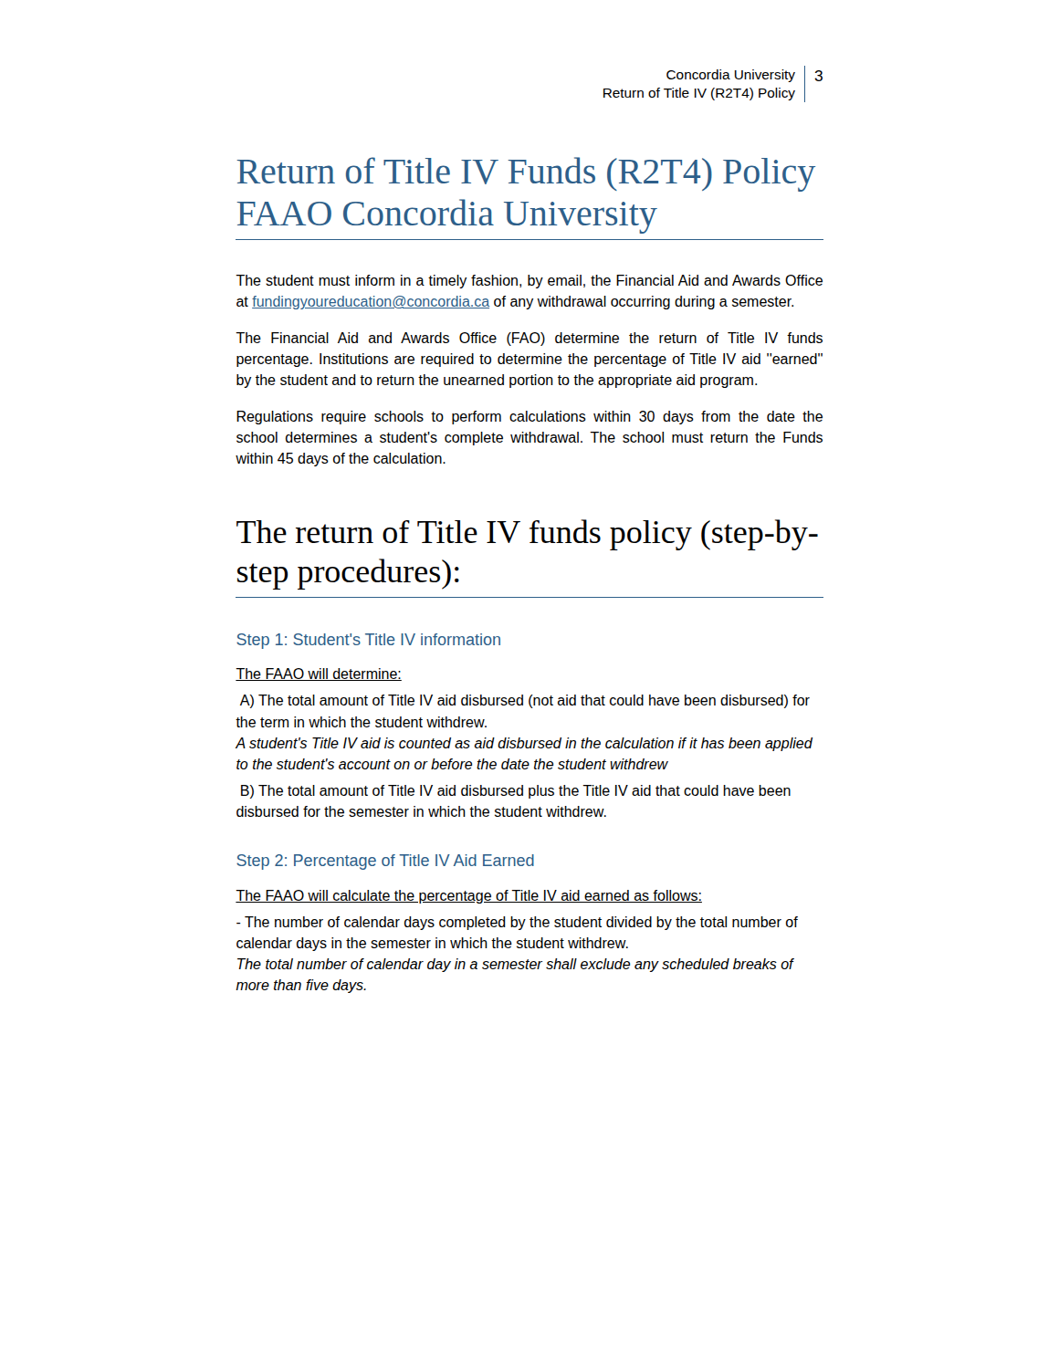Concordia University
Return of Title IV (R2T4) Policy
3
Return of Title IV Funds (R2T4) Policy
FAAO Concordia University
The student must inform in a timely fashion, by email, the Financial Aid and Awards Office at fundingyoureducation@concordia.ca of any withdrawal occurring during a semester.
The Financial Aid and Awards Office (FAO) determine the return of Title IV funds percentage. Institutions are required to determine the percentage of Title IV aid ''earned'' by the student and to return the unearned portion to the appropriate aid program.
Regulations require schools to perform calculations within 30 days from the date the school determines a student's complete withdrawal. The school must return the Funds within 45 days of the calculation.
The return of Title IV funds policy (step-by-step procedures):
Step 1: Student's Title IV information
The FAAO will determine:
A) The total amount of Title IV aid disbursed (not aid that could have been disbursed) for the term in which the student withdrew.
A student's Title IV aid is counted as aid disbursed in the calculation if it has been applied to the student's account on or before the date the student withdrew
B) The total amount of Title IV aid disbursed plus the Title IV aid that could have been disbursed for the semester in which the student withdrew.
Step 2: Percentage of Title IV Aid Earned
The FAAO will calculate the percentage of Title IV aid earned as follows:
- The number of calendar days completed by the student divided by the total number of calendar days in the semester in which the student withdrew.
The total number of calendar day in a semester shall exclude any scheduled breaks of more than five days.